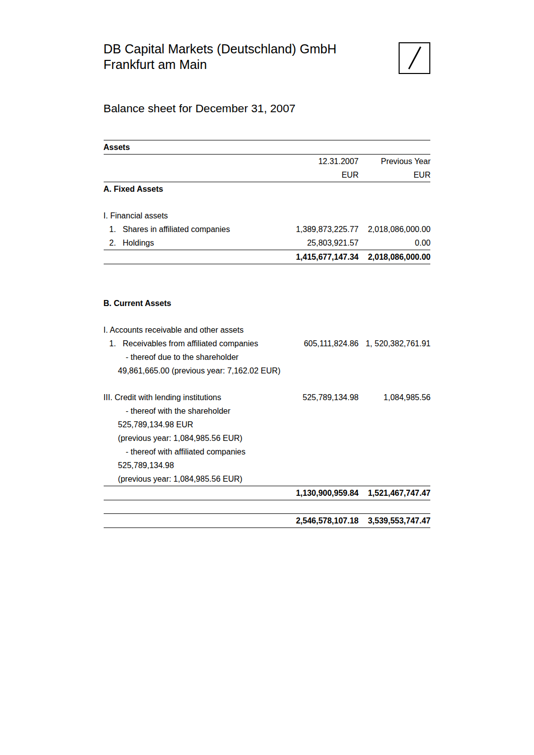DB Capital Markets (Deutschland) GmbH
Frankfurt am Main
Balance sheet for December 31, 2007
| Assets | | |
| | 12.31.2007 | Previous Year |
| | EUR | EUR |
| A. Fixed Assets | | |
| I. Financial assets | | |
| 1. Shares in affiliated companies | 1,389,873,225.77 | 2,018,086,000.00 |
| 2. Holdings | 25,803,921.57 | 0.00 |
| | 1,415,677,147.34 | 2,018,086,000.00 |
| B. Current Assets | | |
| I. Accounts receivable and other assets | | |
| 1. Receivables from affiliated companies | 605,111,824.86 | 1, 520,382,761.91 |
| - thereof due to the shareholder | | |
| 49,861,665.00 (previous year: 7,162.02 EUR) | | |
| III. Credit with lending institutions | 525,789,134.98 | 1,084,985.56 |
| - thereof with the shareholder | | |
| 525,789,134.98 EUR | | |
| (previous year: 1,084,985.56 EUR) | | |
| - thereof with affiliated companies | | |
| 525,789,134.98 | | |
| (previous year: 1,084,985.56 EUR) | | |
| | 1,130,900,959.84 | 1,521,467,747.47 |
| | 2,546,578,107.18 | 3,539,553,747.47 |